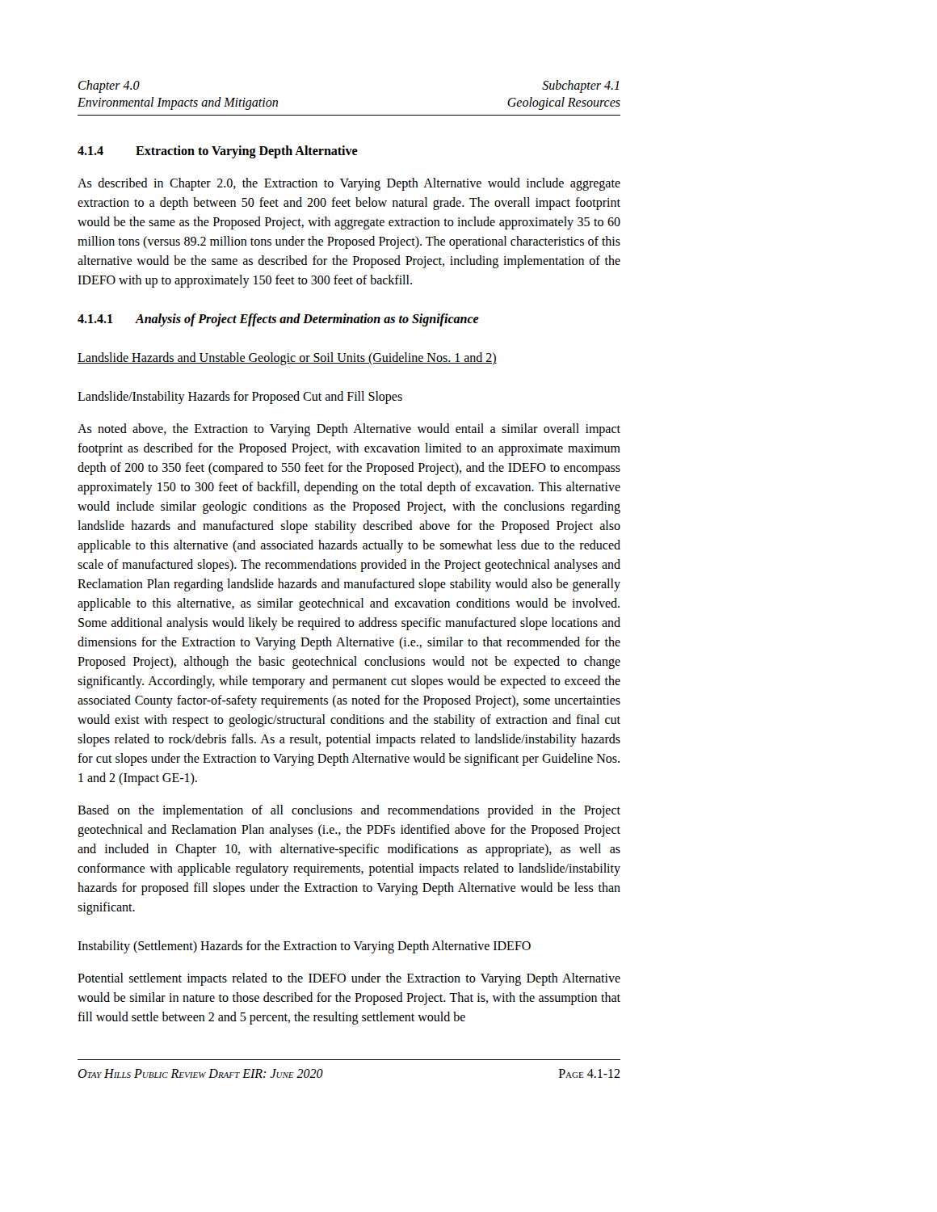Chapter 4.0
Environmental Impacts and Mitigation
Subchapter 4.1
Geological Resources
4.1.4 Extraction to Varying Depth Alternative
As described in Chapter 2.0, the Extraction to Varying Depth Alternative would include aggregate extraction to a depth between 50 feet and 200 feet below natural grade. The overall impact footprint would be the same as the Proposed Project, with aggregate extraction to include approximately 35 to 60 million tons (versus 89.2 million tons under the Proposed Project). The operational characteristics of this alternative would be the same as described for the Proposed Project, including implementation of the IDEFO with up to approximately 150 feet to 300 feet of backfill.
4.1.4.1 Analysis of Project Effects and Determination as to Significance
Landslide Hazards and Unstable Geologic or Soil Units (Guideline Nos. 1 and 2)
Landslide/Instability Hazards for Proposed Cut and Fill Slopes
As noted above, the Extraction to Varying Depth Alternative would entail a similar overall impact footprint as described for the Proposed Project, with excavation limited to an approximate maximum depth of 200 to 350 feet (compared to 550 feet for the Proposed Project), and the IDEFO to encompass approximately 150 to 300 feet of backfill, depending on the total depth of excavation. This alternative would include similar geologic conditions as the Proposed Project, with the conclusions regarding landslide hazards and manufactured slope stability described above for the Proposed Project also applicable to this alternative (and associated hazards actually to be somewhat less due to the reduced scale of manufactured slopes). The recommendations provided in the Project geotechnical analyses and Reclamation Plan regarding landslide hazards and manufactured slope stability would also be generally applicable to this alternative, as similar geotechnical and excavation conditions would be involved. Some additional analysis would likely be required to address specific manufactured slope locations and dimensions for the Extraction to Varying Depth Alternative (i.e., similar to that recommended for the Proposed Project), although the basic geotechnical conclusions would not be expected to change significantly. Accordingly, while temporary and permanent cut slopes would be expected to exceed the associated County factor-of-safety requirements (as noted for the Proposed Project), some uncertainties would exist with respect to geologic/structural conditions and the stability of extraction and final cut slopes related to rock/debris falls. As a result, potential impacts related to landslide/instability hazards for cut slopes under the Extraction to Varying Depth Alternative would be significant per Guideline Nos. 1 and 2 (Impact GE-1).
Based on the implementation of all conclusions and recommendations provided in the Project geotechnical and Reclamation Plan analyses (i.e., the PDFs identified above for the Proposed Project and included in Chapter 10, with alternative-specific modifications as appropriate), as well as conformance with applicable regulatory requirements, potential impacts related to landslide/instability hazards for proposed fill slopes under the Extraction to Varying Depth Alternative would be less than significant.
Instability (Settlement) Hazards for the Extraction to Varying Depth Alternative IDEFO
Potential settlement impacts related to the IDEFO under the Extraction to Varying Depth Alternative would be similar in nature to those described for the Proposed Project. That is, with the assumption that fill would settle between 2 and 5 percent, the resulting settlement would be
Otay Hills Public Review Draft EIR: June 2020
Page 4.1-12